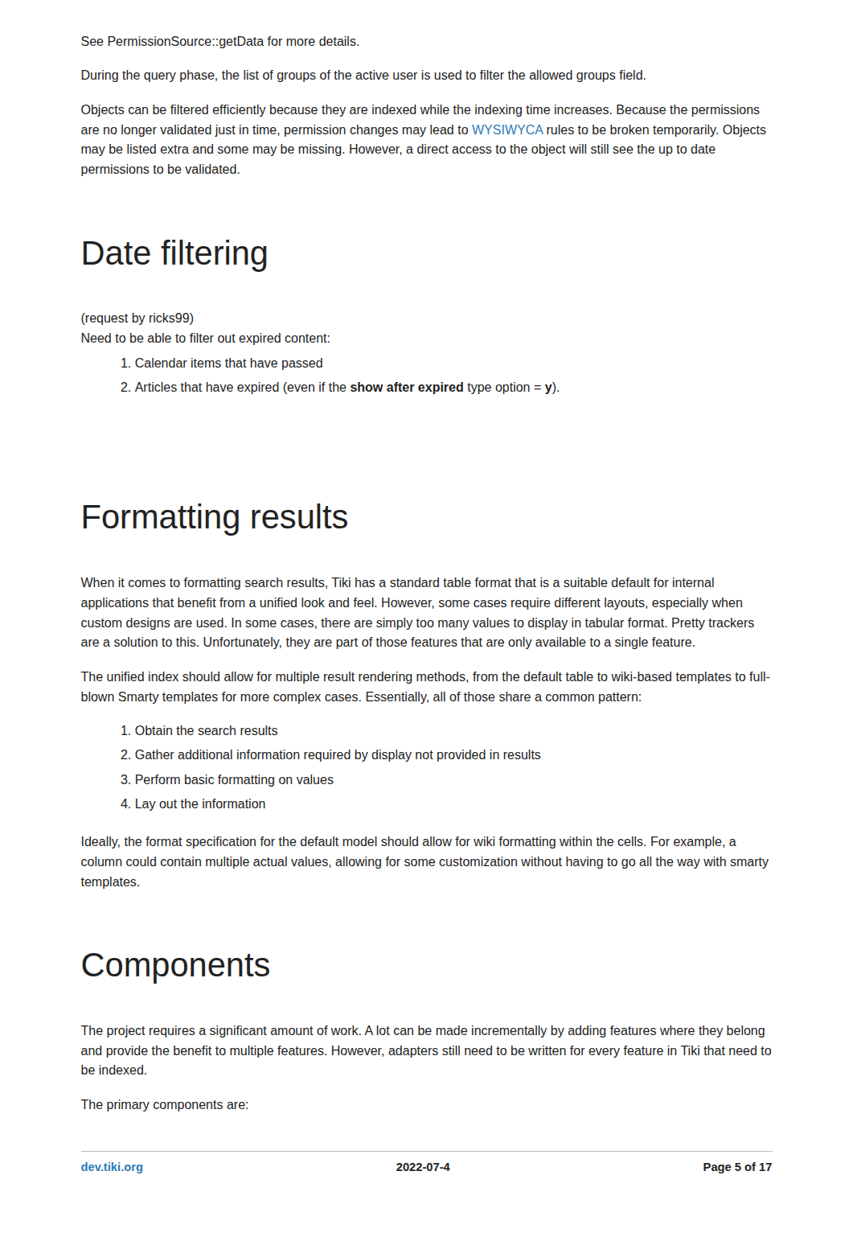See PermissionSource::getData for more details.
During the query phase, the list of groups of the active user is used to filter the allowed groups field.
Objects can be filtered efficiently because they are indexed while the indexing time increases. Because the permissions are no longer validated just in time, permission changes may lead to WYSIWYCA rules to be broken temporarily. Objects may be listed extra and some may be missing. However, a direct access to the object will still see the up to date permissions to be validated.
Date filtering
(request by ricks99)
Need to be able to filter out expired content:
Calendar items that have passed
Articles that have expired (even if the show after expired type option = y).
Formatting results
When it comes to formatting search results, Tiki has a standard table format that is a suitable default for internal applications that benefit from a unified look and feel. However, some cases require different layouts, especially when custom designs are used. In some cases, there are simply too many values to display in tabular format. Pretty trackers are a solution to this. Unfortunately, they are part of those features that are only available to a single feature.
The unified index should allow for multiple result rendering methods, from the default table to wiki-based templates to full-blown Smarty templates for more complex cases. Essentially, all of those share a common pattern:
Obtain the search results
Gather additional information required by display not provided in results
Perform basic formatting on values
Lay out the information
Ideally, the format specification for the default model should allow for wiki formatting within the cells. For example, a column could contain multiple actual values, allowing for some customization without having to go all the way with smarty templates.
Components
The project requires a significant amount of work. A lot can be made incrementally by adding features where they belong and provide the benefit to multiple features. However, adapters still need to be written for every feature in Tiki that need to be indexed.
The primary components are:
dev.tiki.org 2022-07-4 Page 5 of 17